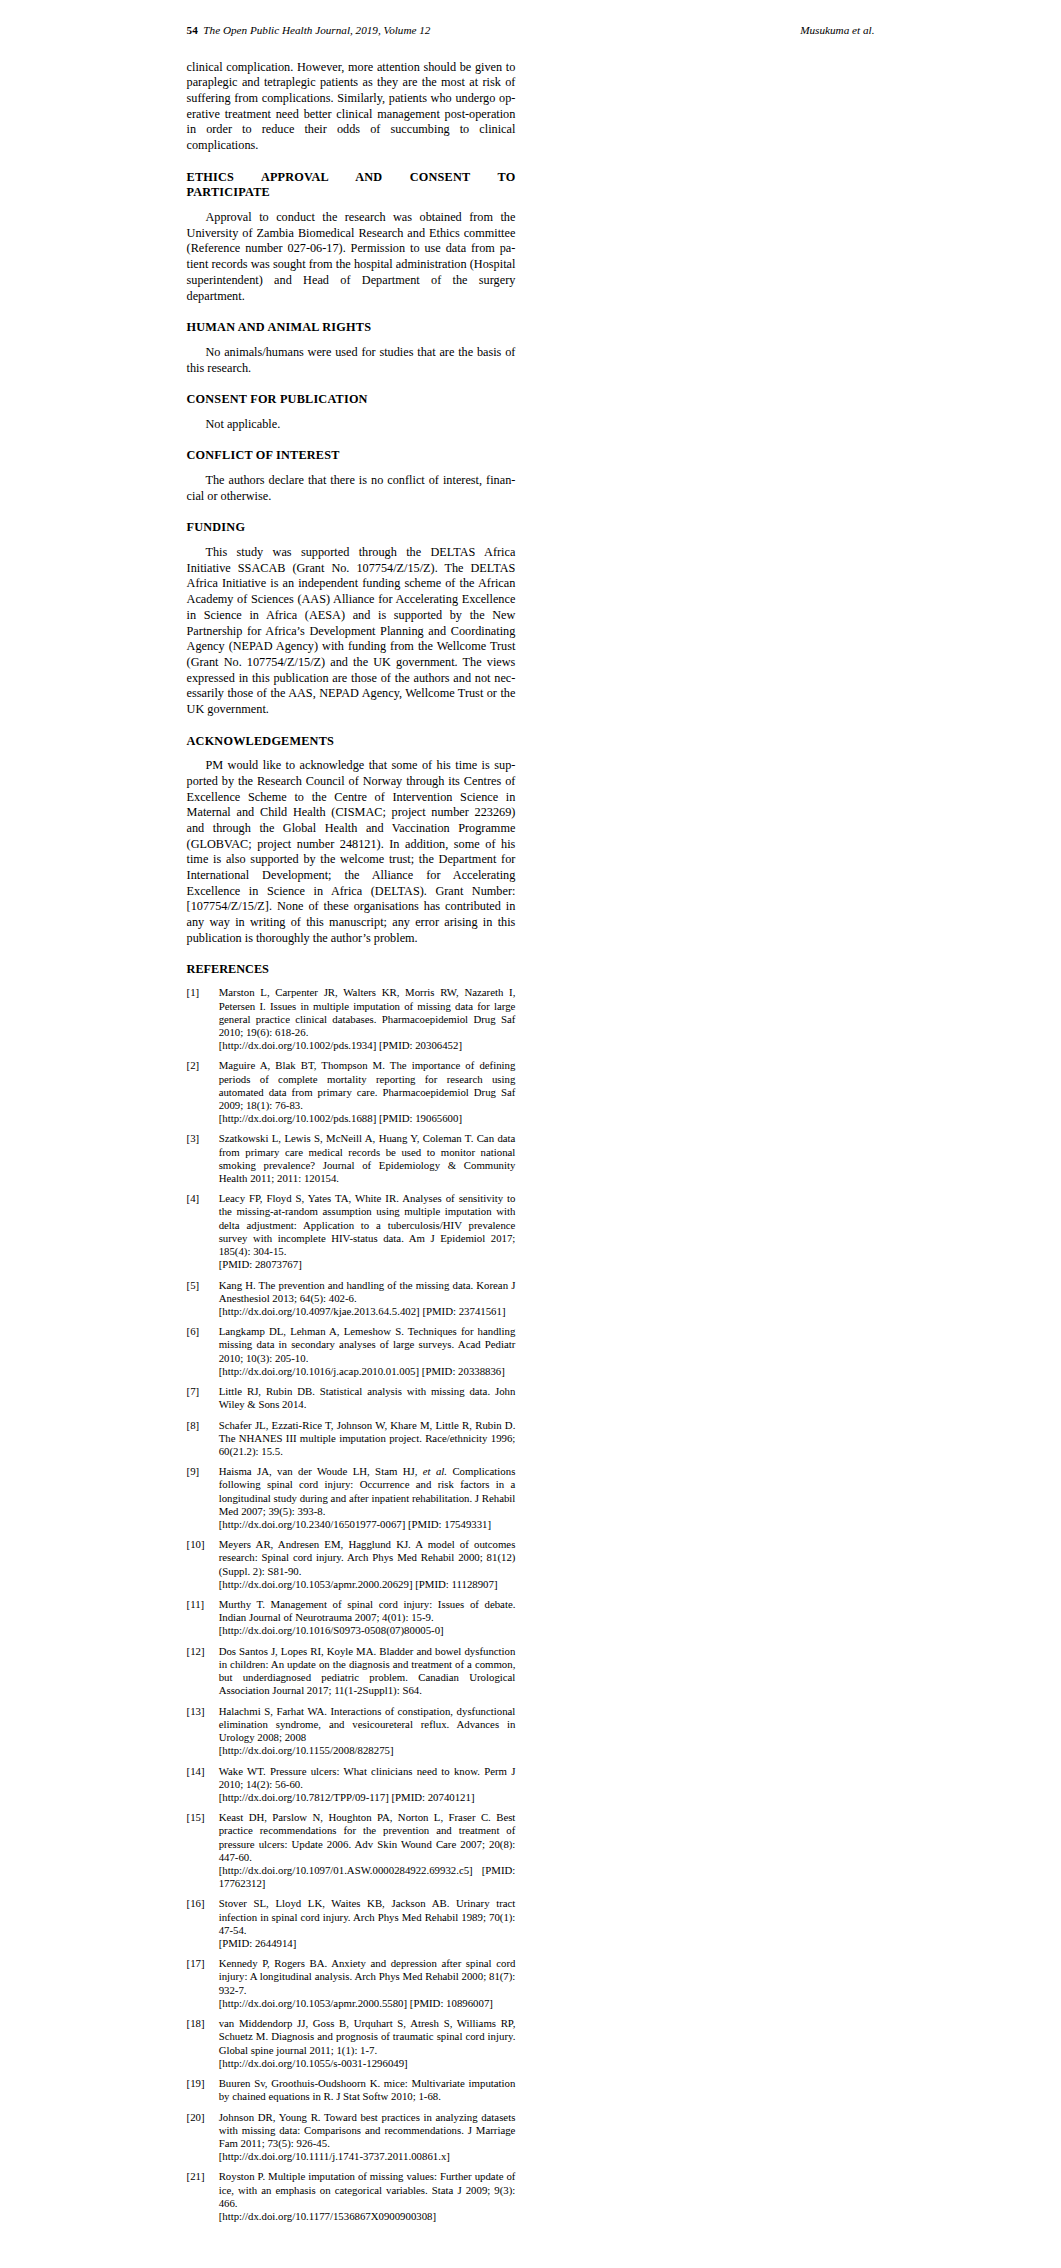54 The Open Public Health Journal, 2019, Volume 12
Musukuma et al.
clinical complication. However, more attention should be given to paraplegic and tetraplegic patients as they are the most at risk of suffering from complications. Similarly, patients who undergo operative treatment need better clinical management post-operation in order to reduce their odds of succumbing to clinical complications.
Ethics Approval and Consent to Participate
Approval to conduct the research was obtained from the University of Zambia Biomedical Research and Ethics committee (Reference number 027-06-17). Permission to use data from patient records was sought from the hospital administration (Hospital superintendent) and Head of Department of the surgery department.
Human and Animal Rights
No animals/humans were used for studies that are the basis of this research.
Consent for Publication
Not applicable.
Conflict of Interest
The authors declare that there is no conflict of interest, financial or otherwise.
Funding
This study was supported through the DELTAS Africa Initiative SSACAB (Grant No. 107754/Z/15/Z). The DELTAS Africa Initiative is an independent funding scheme of the African Academy of Sciences (AAS) Alliance for Accelerating Excellence in Science in Africa (AESA) and is supported by the New Partnership for Africa’s Development Planning and Coordinating Agency (NEPAD Agency) with funding from the Wellcome Trust (Grant No. 107754/Z/15/Z) and the UK government. The views expressed in this publication are those of the authors and not necessarily those of the AAS, NEPAD Agency, Wellcome Trust or the UK government.
Acknowledgements
PM would like to acknowledge that some of his time is supported by the Research Council of Norway through its Centres of Excellence Scheme to the Centre of Intervention Science in Maternal and Child Health (CISMAC; project number 223269) and through the Global Health and Vaccination Programme (GLOBVAC; project number 248121). In addition, some of his time is also supported by the welcome trust; the Department for International Development; the Alliance for Accelerating Excellence in Science in Africa (DELTAS). Grant Number: [107754/Z/15/Z]. None of these organisations has contributed in any way in writing of this manuscript; any error arising in this publication is thoroughly the author’s problem.
References
[1] Marston L, Carpenter JR, Walters KR, Morris RW, Nazareth I, Petersen I. Issues in multiple imputation of missing data for large general practice clinical databases. Pharmacoepidemiol Drug Saf 2010; 19(6): 618-26. [http://dx.doi.org/10.1002/pds.1934] [PMID: 20306452]
[2] Maguire A, Blak BT, Thompson M. The importance of defining periods of complete mortality reporting for research using automated data from primary care. Pharmacoepidemiol Drug Saf 2009; 18(1): 76-83. [http://dx.doi.org/10.1002/pds.1688] [PMID: 19065600]
[3] Szatkowski L, Lewis S, McNeill A, Huang Y, Coleman T. Can data from primary care medical records be used to monitor national smoking prevalence? Journal of Epidemiology & Community Health 2011; 2011: 120154.
[4] Leacy FP, Floyd S, Yates TA, White IR. Analyses of sensitivity to the missing-at-random assumption using multiple imputation with delta adjustment: Application to a tuberculosis/HIV prevalence survey with incomplete HIV-status data. Am J Epidemiol 2017; 185(4): 304-15. [PMID: 28073767]
[5] Kang H. The prevention and handling of the missing data. Korean J Anesthesiol 2013; 64(5): 402-6. [http://dx.doi.org/10.4097/kjae.2013.64.5.402] [PMID: 23741561]
[6] Langkamp DL, Lehman A, Lemeshow S. Techniques for handling missing data in secondary analyses of large surveys. Acad Pediatr 2010; 10(3): 205-10. [http://dx.doi.org/10.1016/j.acap.2010.01.005] [PMID: 20338836]
[7] Little RJ, Rubin DB. Statistical analysis with missing data. John Wiley & Sons 2014.
[8] Schafer JL, Ezzati-Rice T, Johnson W, Khare M, Little R, Rubin D. The NHANES III multiple imputation project. Race/ethnicity 1996; 60(21.2): 15.5.
[9] Haisma JA, van der Woude LH, Stam HJ, et al. Complications following spinal cord injury: Occurrence and risk factors in a longitudinal study during and after inpatient rehabilitation. J Rehabil Med 2007; 39(5): 393-8. [http://dx.doi.org/10.2340/16501977-0067] [PMID: 17549331]
[10] Meyers AR, Andresen EM, Hagglund KJ. A model of outcomes research: Spinal cord injury. Arch Phys Med Rehabil 2000; 81(12)(Suppl. 2): S81-90. [http://dx.doi.org/10.1053/apmr.2000.20629] [PMID: 11128907]
[11] Murthy T. Management of spinal cord injury: Issues of debate. Indian Journal of Neurotrauma 2007; 4(01): 15-9. [http://dx.doi.org/10.1016/S0973-0508(07)80005-0]
[12] Dos Santos J, Lopes RI, Koyle MA. Bladder and bowel dysfunction in children: An update on the diagnosis and treatment of a common, but underdiagnosed pediatric problem. Canadian Urological Association Journal 2017; 11(1-2Suppl1): S64.
[13] Halachmi S, Farhat WA. Interactions of constipation, dysfunctional elimination syndrome, and vesicoureteral reflux. Advances in Urology 2008; 2008 [http://dx.doi.org/10.1155/2008/828275]
[14] Wake WT. Pressure ulcers: What clinicians need to know. Perm J 2010; 14(2): 56-60. [http://dx.doi.org/10.7812/TPP/09-117] [PMID: 20740121]
[15] Keast DH, Parslow N, Houghton PA, Norton L, Fraser C. Best practice recommendations for the prevention and treatment of pressure ulcers: Update 2006. Adv Skin Wound Care 2007; 20(8): 447-60. [http://dx.doi.org/10.1097/01.ASW.0000284922.69932.c5] [PMID: 17762312]
[16] Stover SL, Lloyd LK, Waites KB, Jackson AB. Urinary tract infection in spinal cord injury. Arch Phys Med Rehabil 1989; 70(1): 47-54. [PMID: 2644914]
[17] Kennedy P, Rogers BA. Anxiety and depression after spinal cord injury: A longitudinal analysis. Arch Phys Med Rehabil 2000; 81(7): 932-7. [http://dx.doi.org/10.1053/apmr.2000.5580] [PMID: 10896007]
[18] van Middendorp JJ, Goss B, Urquhart S, Atresh S, Williams RP, Schuetz M. Diagnosis and prognosis of traumatic spinal cord injury. Global spine journal 2011; 1(1): 1-7. [http://dx.doi.org/10.1055/s-0031-1296049]
[19] Buuren Sv, Groothuis-Oudshoorn K. mice: Multivariate imputation by chained equations in R. J Stat Softw 2010; 1-68.
[20] Johnson DR, Young R. Toward best practices in analyzing datasets with missing data: Comparisons and recommendations. J Marriage Fam 2011; 73(5): 926-45. [http://dx.doi.org/10.1111/j.1741-3737.2011.00861.x]
[21] Royston P. Multiple imputation of missing values: Further update of ice, with an emphasis on categorical variables. Stata J 2009; 9(3): 466. [http://dx.doi.org/10.1177/1536867X0900900308]